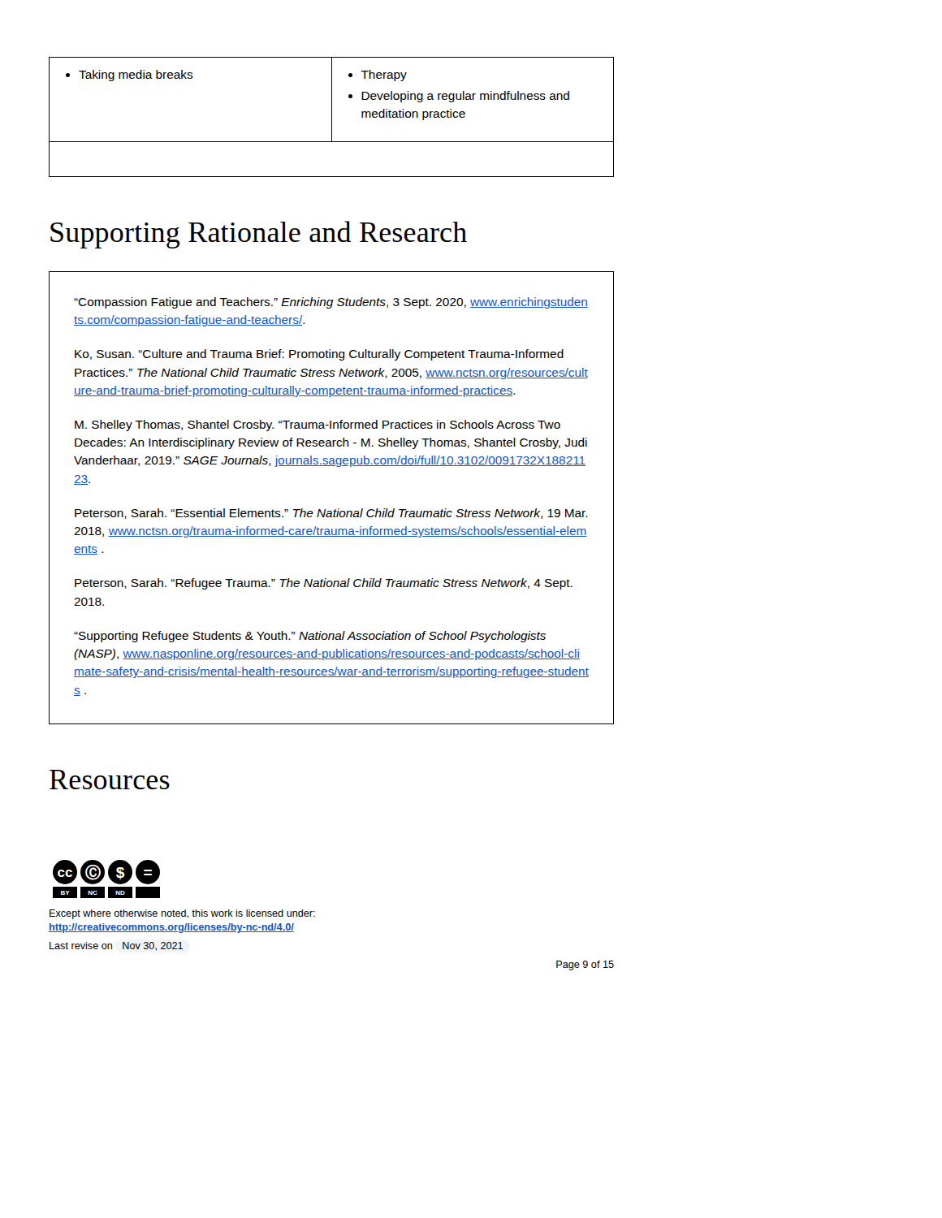| Taking media breaks | Therapy Developing a regular mindfulness and meditation practice |
Supporting Rationale and Research
“Compassion Fatigue and Teachers.” Enriching Students, 3 Sept. 2020, www.enrichingstudents.com/compassion-fatigue-and-teachers/.
Ko, Susan. “Culture and Trauma Brief: Promoting Culturally Competent Trauma-Informed Practices.” The National Child Traumatic Stress Network, 2005, www.nctsn.org/resources/culture-and-trauma-brief-promoting-culturally-competent-trauma-informed-practices.
M. Shelley Thomas, Shantel Crosby. “Trauma-Informed Practices in Schools Across Two Decades: An Interdisciplinary Review of Research - M. Shelley Thomas, Shantel Crosby, Judi Vanderhaar, 2019.” SAGE Journals, journals.sagepub.com/doi/full/10.3102/0091732X18821123.
Peterson, Sarah. “Essential Elements.” The National Child Traumatic Stress Network, 19 Mar. 2018, www.nctsn.org/trauma-informed-care/trauma-informed-systems/schools/essential-elements .
Peterson, Sarah. “Refugee Trauma.” The National Child Traumatic Stress Network, 4 Sept. 2018.
“Supporting Refugee Students & Youth.” National Association of School Psychologists (NASP), www.nasponline.org/resources-and-publications/resources-and-podcasts/school-climate-safety-and-crisis/mental-health-resources/war-and-terrorism/supporting-refugee-students .
Resources
cc Ⓒ $ = BY NC ND
Except where otherwise noted, this work is licensed under:
http://creativecommons.org/licenses/by-nc-nd/4.0/
Last revise on Nov 30, 2021
Page 9 of 15